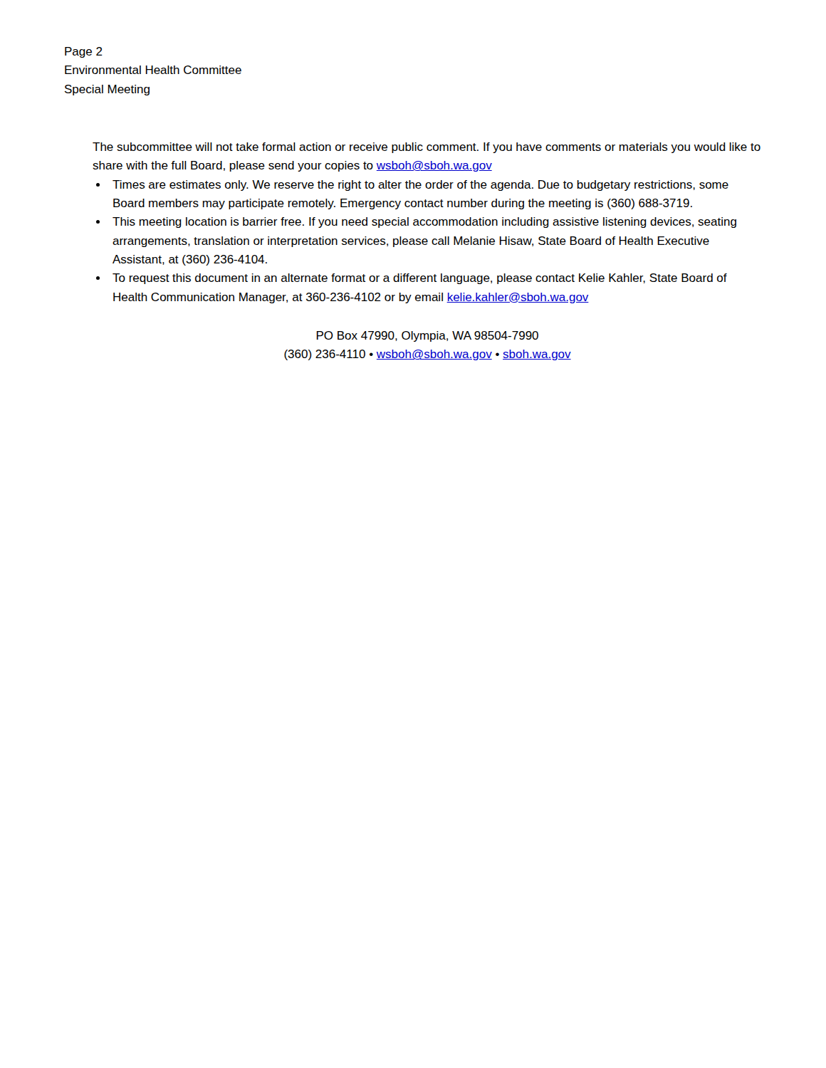Page 2
Environmental Health Committee
Special Meeting
The subcommittee will not take formal action or receive public comment. If you have comments or materials you would like to share with the full Board, please send your copies to wsboh@sboh.wa.gov
Times are estimates only. We reserve the right to alter the order of the agenda. Due to budgetary restrictions, some Board members may participate remotely. Emergency contact number during the meeting is (360) 688-3719.
This meeting location is barrier free. If you need special accommodation including assistive listening devices, seating arrangements, translation or interpretation services, please call Melanie Hisaw, State Board of Health Executive Assistant, at (360) 236-4104.
To request this document in an alternate format or a different language, please contact Kelie Kahler, State Board of Health Communication Manager, at 360-236-4102 or by email kelie.kahler@sboh.wa.gov
PO Box 47990, Olympia, WA 98504-7990
(360) 236-4110 • wsboh@sboh.wa.gov • sboh.wa.gov